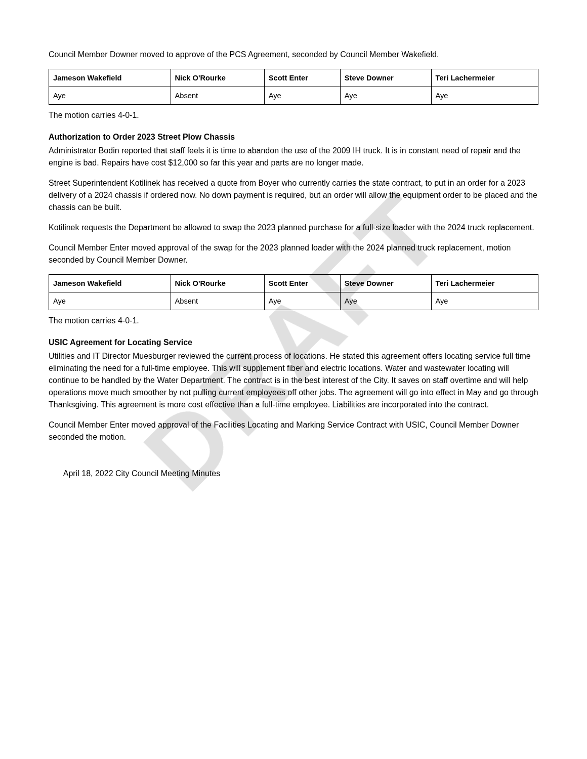DRAFT
Council Member Downer moved to approve of the PCS Agreement, seconded by Council Member Wakefield.
| Jameson Wakefield | Nick O'Rourke | Scott Enter | Steve Downer | Teri Lachermeier |
| --- | --- | --- | --- | --- |
| Aye | Absent | Aye | Aye | Aye |
The motion carries 4-0-1.
Authorization to Order 2023 Street Plow Chassis
Administrator Bodin reported that staff feels it is time to abandon the use of the 2009 IH truck. It is in constant need of repair and the engine is bad. Repairs have cost $12,000 so far this year and parts are no longer made.
Street Superintendent Kotilinek has received a quote from Boyer who currently carries the state contract, to put in an order for a 2023 delivery of a 2024 chassis if ordered now. No down payment is required, but an order will allow the equipment order to be placed and the chassis can be built.
Kotilinek requests the Department be allowed to swap the 2023 planned purchase for a full-size loader with the 2024 truck replacement.
Council Member Enter moved approval of the swap for the 2023 planned loader with the 2024 planned truck replacement, motion seconded by Council Member Downer.
| Jameson Wakefield | Nick O'Rourke | Scott Enter | Steve Downer | Teri Lachermeier |
| --- | --- | --- | --- | --- |
| Aye | Absent | Aye | Aye | Aye |
The motion carries 4-0-1.
USIC Agreement for Locating Service
Utilities and IT Director Muesburger reviewed the current process of locations. He stated this agreement offers locating service full time eliminating the need for a full-time employee. This will supplement fiber and electric locations. Water and wastewater locating will continue to be handled by the Water Department. The contract is in the best interest of the City. It saves on staff overtime and will help operations move much smoother by not pulling current employees off other jobs. The agreement will go into effect in May and go through Thanksgiving. This agreement is more cost effective than a full-time employee. Liabilities are incorporated into the contract.
Council Member Enter moved approval of the Facilities Locating and Marking Service Contract with USIC, Council Member Downer seconded the motion.
April 18, 2022 City Council Meeting Minutes